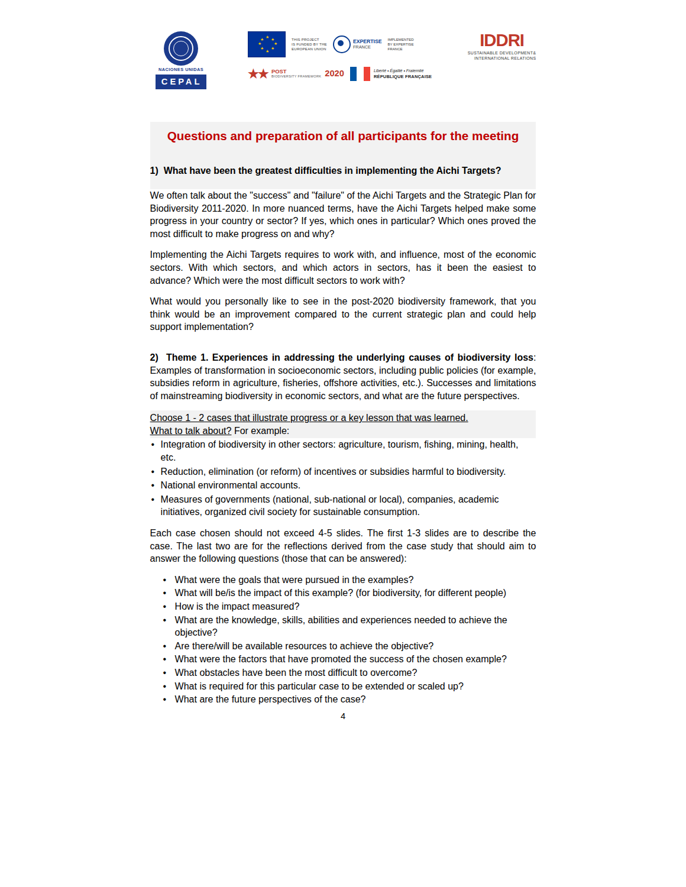NACIONES UNIDAS
CEPAL
★ ★ ★ ★ ★ ★ ★ ★
THIS PROJECT
IS FUNDED BY THE
EUROPEAN UNION
EXPERTISE
FRANCE
IMPLEMENTED
BY EXPERTISE
FRANCE
★★
POST
BIODIVERSITY FRAMEWORK
2020
Liberté • Égalité • Fraternité RÉPUBLIQUE FRANÇAISE
IDDRI
SUSTAINABLE DEVELOPMENT&
INTERNATIONAL RELATIONS
Questions and preparation of all participants for the meeting
1) What have been the greatest difficulties in implementing the Aichi Targets?
We often talk about the "success" and "failure" of the Aichi Targets and the Strategic Plan for Biodiversity 2011-2020. In more nuanced terms, have the Aichi Targets helped make some progress in your country or sector? If yes, which ones in particular? Which ones proved the most difficult to make progress on and why?
Implementing the Aichi Targets requires to work with, and influence, most of the economic sectors. With which sectors, and which actors in sectors, has it been the easiest to advance? Which were the most difficult sectors to work with?
What would you personally like to see in the post-2020 biodiversity framework, that you think would be an improvement compared to the current strategic plan and could help support implementation?
2) Theme 1. Experiences in addressing the underlying causes of biodiversity loss: Examples of transformation in socioeconomic sectors, including public policies (for example, subsidies reform in agriculture, fisheries, offshore activities, etc.). Successes and limitations of mainstreaming biodiversity in economic sectors, and what are the future perspectives.
Choose 1 - 2 cases that illustrate progress or a key lesson that was learned.
What to talk about? For example:
Integration of biodiversity in other sectors: agriculture, tourism, fishing, mining, health, etc.
Reduction, elimination (or reform) of incentives or subsidies harmful to biodiversity.
National environmental accounts.
Measures of governments (national, sub-national or local), companies, academic initiatives, organized civil society for sustainable consumption.
Each case chosen should not exceed 4-5 slides. The first 1-3 slides are to describe the case. The last two are for the reflections derived from the case study that should aim to answer the following questions (those that can be answered):
What were the goals that were pursued in the examples?
What will be/is the impact of this example? (for biodiversity, for different people)
How is the impact measured?
What are the knowledge, skills, abilities and experiences needed to achieve the objective?
Are there/will be available resources to achieve the objective?
What were the factors that have promoted the success of the chosen example?
What obstacles have been the most difficult to overcome?
What is required for this particular case to be extended or scaled up?
What are the future perspectives of the case?
4